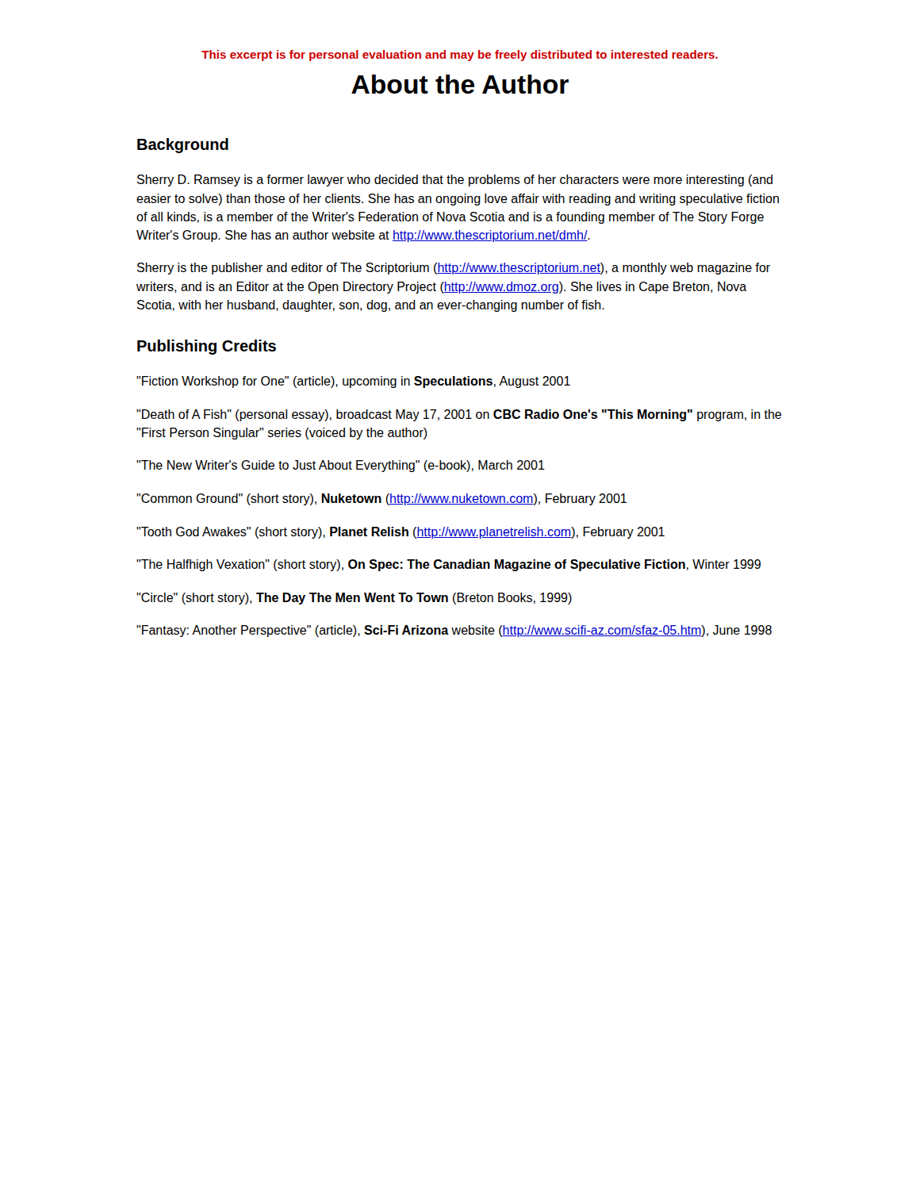This excerpt is for personal evaluation and may be freely distributed to interested readers.
About the Author
Background
Sherry D. Ramsey is a former lawyer who decided that the problems of her characters were more interesting (and easier to solve) than those of her clients. She has an ongoing love affair with reading and writing speculative fiction of all kinds, is a member of the Writer's Federation of Nova Scotia and is a founding member of The Story Forge Writer's Group. She has an author website at http://www.thescriptorium.net/dmh/.
Sherry is the publisher and editor of The Scriptorium (http://www.thescriptorium.net), a monthly web magazine for writers, and is an Editor at the Open Directory Project (http://www.dmoz.org). She lives in Cape Breton, Nova Scotia, with her husband, daughter, son, dog, and an ever-changing number of fish.
Publishing Credits
"Fiction Workshop for One" (article), upcoming in Speculations, August 2001
"Death of A Fish" (personal essay), broadcast May 17, 2001 on CBC Radio One's "This Morning" program, in the "First Person Singular" series (voiced by the author)
"The New Writer's Guide to Just About Everything" (e-book), March 2001
"Common Ground" (short story), Nuketown (http://www.nuketown.com), February 2001
"Tooth God Awakes" (short story), Planet Relish (http://www.planetrelish.com), February 2001
"The Halfhigh Vexation" (short story), On Spec: The Canadian Magazine of Speculative Fiction, Winter 1999
"Circle" (short story), The Day The Men Went To Town (Breton Books, 1999)
"Fantasy: Another Perspective" (article), Sci-Fi Arizona website (http://www.scifi-az.com/sfaz-05.htm), June 1998